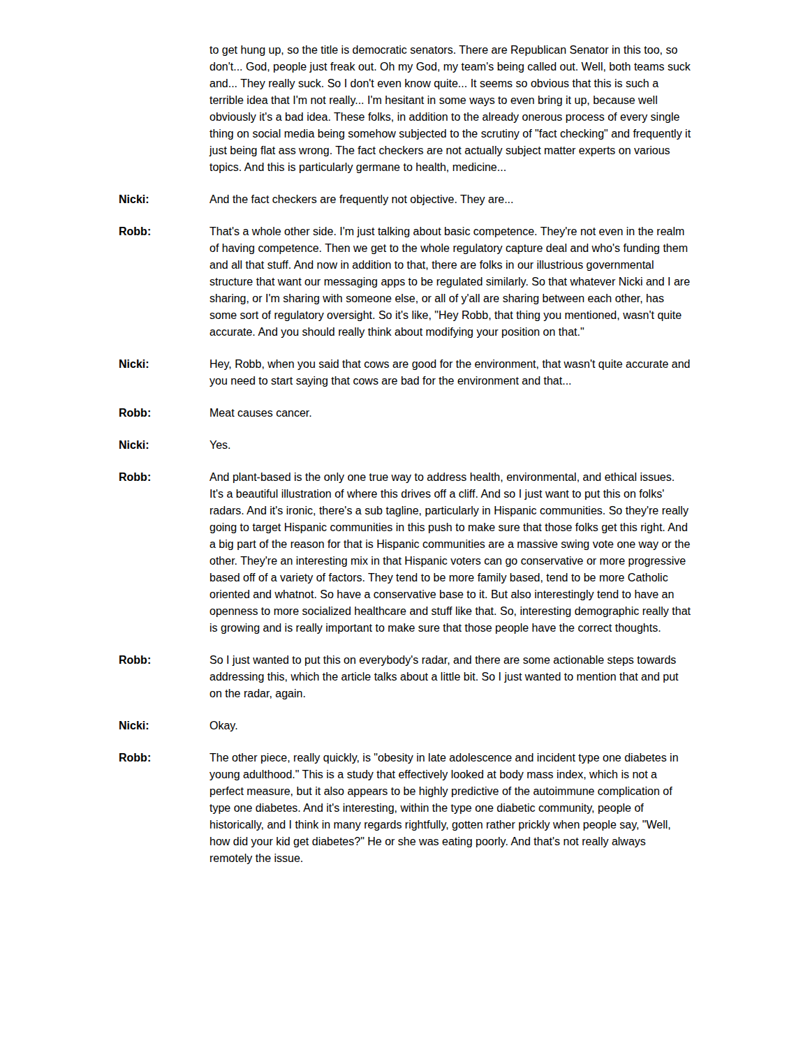to get hung up, so the title is democratic senators. There are Republican Senator in this too, so don't... God, people just freak out. Oh my God, my team's being called out. Well, both teams suck and... They really suck. So I don't even know quite... It seems so obvious that this is such a terrible idea that I'm not really... I'm hesitant in some ways to even bring it up, because well obviously it's a bad idea. These folks, in addition to the already onerous process of every single thing on social media being somehow subjected to the scrutiny of "fact checking" and frequently it just being flat ass wrong. The fact checkers are not actually subject matter experts on various topics. And this is particularly germane to health, medicine...
Nicki:
And the fact checkers are frequently not objective. They are...
Robb:
That's a whole other side. I'm just talking about basic competence. They're not even in the realm of having competence. Then we get to the whole regulatory capture deal and who's funding them and all that stuff. And now in addition to that, there are folks in our illustrious governmental structure that want our messaging apps to be regulated similarly. So that whatever Nicki and I are sharing, or I'm sharing with someone else, or all of y'all are sharing between each other, has some sort of regulatory oversight. So it's like, "Hey Robb, that thing you mentioned, wasn't quite accurate. And you should really think about modifying your position on that."
Nicki:
Hey, Robb, when you said that cows are good for the environment, that wasn't quite accurate and you need to start saying that cows are bad for the environment and that...
Robb:
Meat causes cancer.
Nicki:
Yes.
Robb:
And plant-based is the only one true way to address health, environmental, and ethical issues. It's a beautiful illustration of where this drives off a cliff. And so I just want to put this on folks' radars. And it's ironic, there's a sub tagline, particularly in Hispanic communities. So they're really going to target Hispanic communities in this push to make sure that those folks get this right. And a big part of the reason for that is Hispanic communities are a massive swing vote one way or the other. They're an interesting mix in that Hispanic voters can go conservative or more progressive based off of a variety of factors. They tend to be more family based, tend to be more Catholic oriented and whatnot. So have a conservative base to it. But also interestingly tend to have an openness to more socialized healthcare and stuff like that. So, interesting demographic really that is growing and is really important to make sure that those people have the correct thoughts.
Robb:
So I just wanted to put this on everybody's radar, and there are some actionable steps towards addressing this, which the article talks about a little bit. So I just wanted to mention that and put on the radar, again.
Nicki:
Okay.
Robb:
The other piece, really quickly, is "obesity in late adolescence and incident type one diabetes in young adulthood." This is a study that effectively looked at body mass index, which is not a perfect measure, but it also appears to be highly predictive of the autoimmune complication of type one diabetes. And it's interesting, within the type one diabetic community, people of historically, and I think in many regards rightfully, gotten rather prickly when people say, "Well, how did your kid get diabetes?" He or she was eating poorly. And that's not really always remotely the issue.